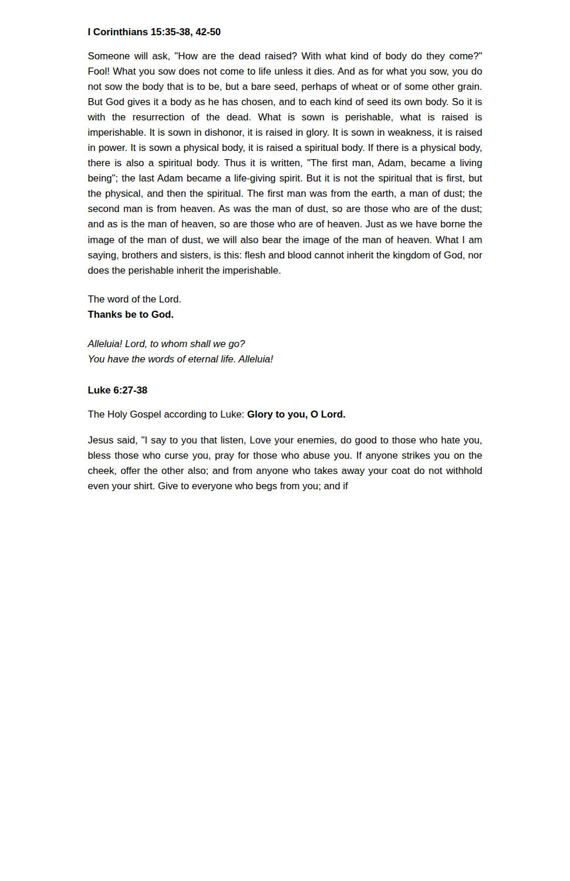I Corinthians 15:35-38, 42-50
Someone will ask, "How are the dead raised? With what kind of body do they come?" Fool! What you sow does not come to life unless it dies. And as for what you sow, you do not sow the body that is to be, but a bare seed, perhaps of wheat or of some other grain. But God gives it a body as he has chosen, and to each kind of seed its own body. So it is with the resurrection of the dead. What is sown is perishable, what is raised is imperishable. It is sown in dishonor, it is raised in glory. It is sown in weakness, it is raised in power. It is sown a physical body, it is raised a spiritual body. If there is a physical body, there is also a spiritual body. Thus it is written, "The first man, Adam, became a living being"; the last Adam became a life-giving spirit. But it is not the spiritual that is first, but the physical, and then the spiritual. The first man was from the earth, a man of dust; the second man is from heaven. As was the man of dust, so are those who are of the dust; and as is the man of heaven, so are those who are of heaven. Just as we have borne the image of the man of dust, we will also bear the image of the man of heaven. What I am saying, brothers and sisters, is this: flesh and blood cannot inherit the kingdom of God, nor does the perishable inherit the imperishable.
The word of the Lord.
Thanks be to God.
Alleluia! Lord, to whom shall we go?
You have the words of eternal life. Alleluia!
Luke 6:27-38
The Holy Gospel according to Luke: Glory to you, O Lord.
Jesus said, "I say to you that listen, Love your enemies, do good to those who hate you, bless those who curse you, pray for those who abuse you. If anyone strikes you on the cheek, offer the other also; and from anyone who takes away your coat do not withhold even your shirt. Give to everyone who begs from you; and if